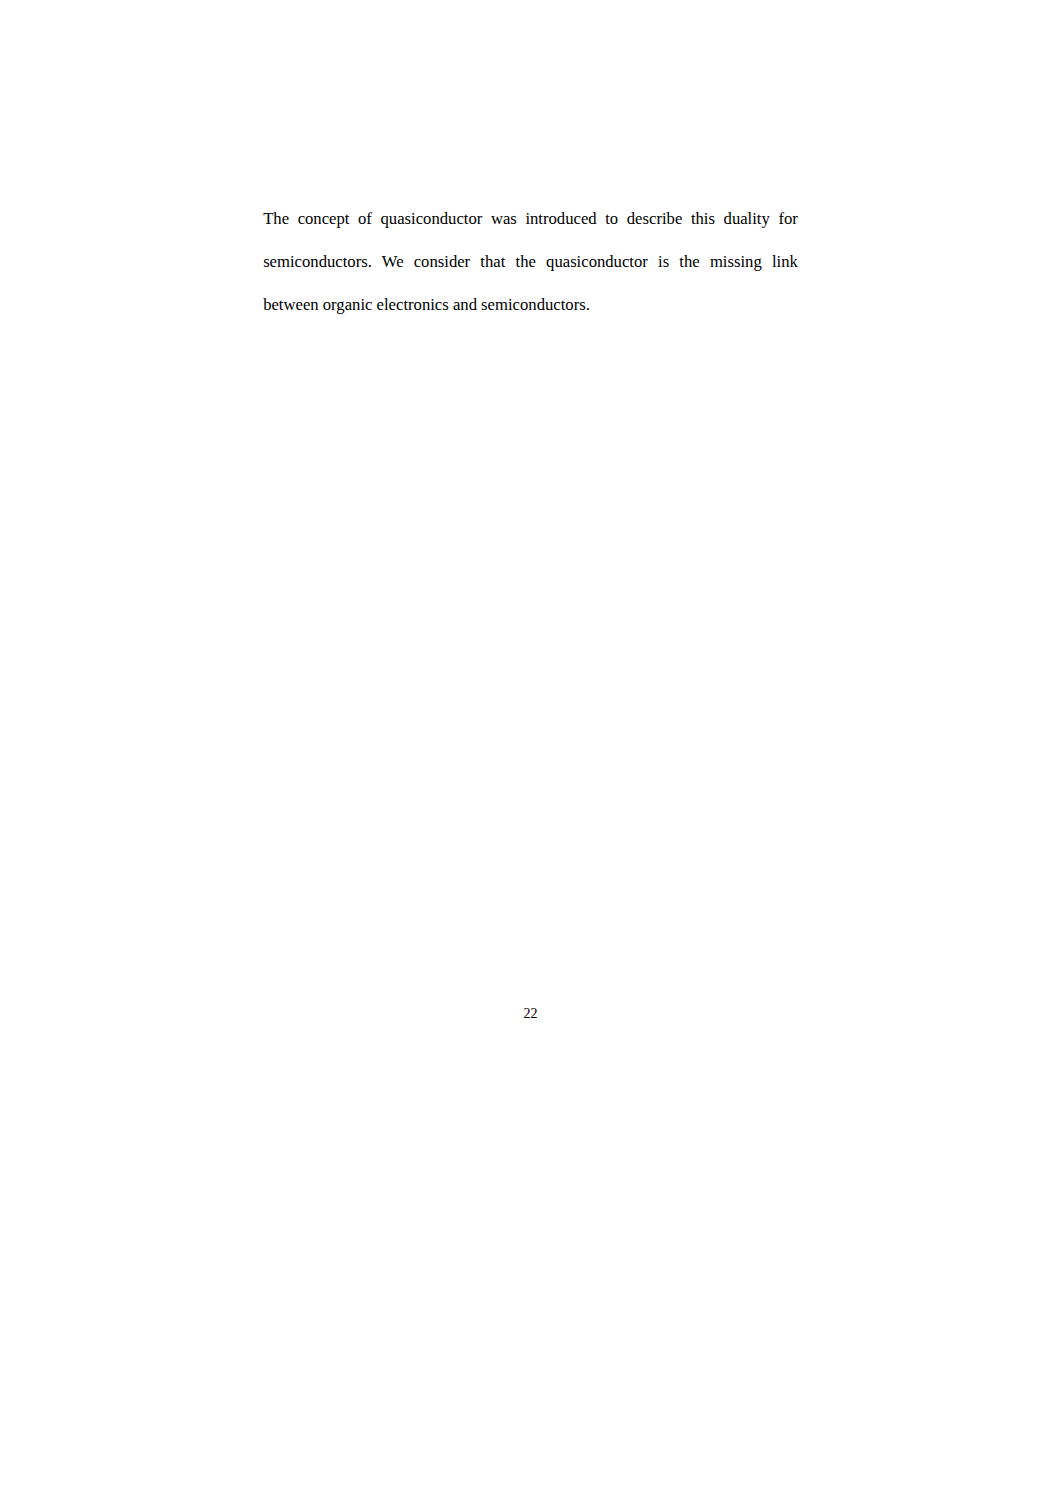The concept of quasiconductor was introduced to describe this duality for semiconductors. We consider that the quasiconductor is the missing link between organic electronics and semiconductors.
22